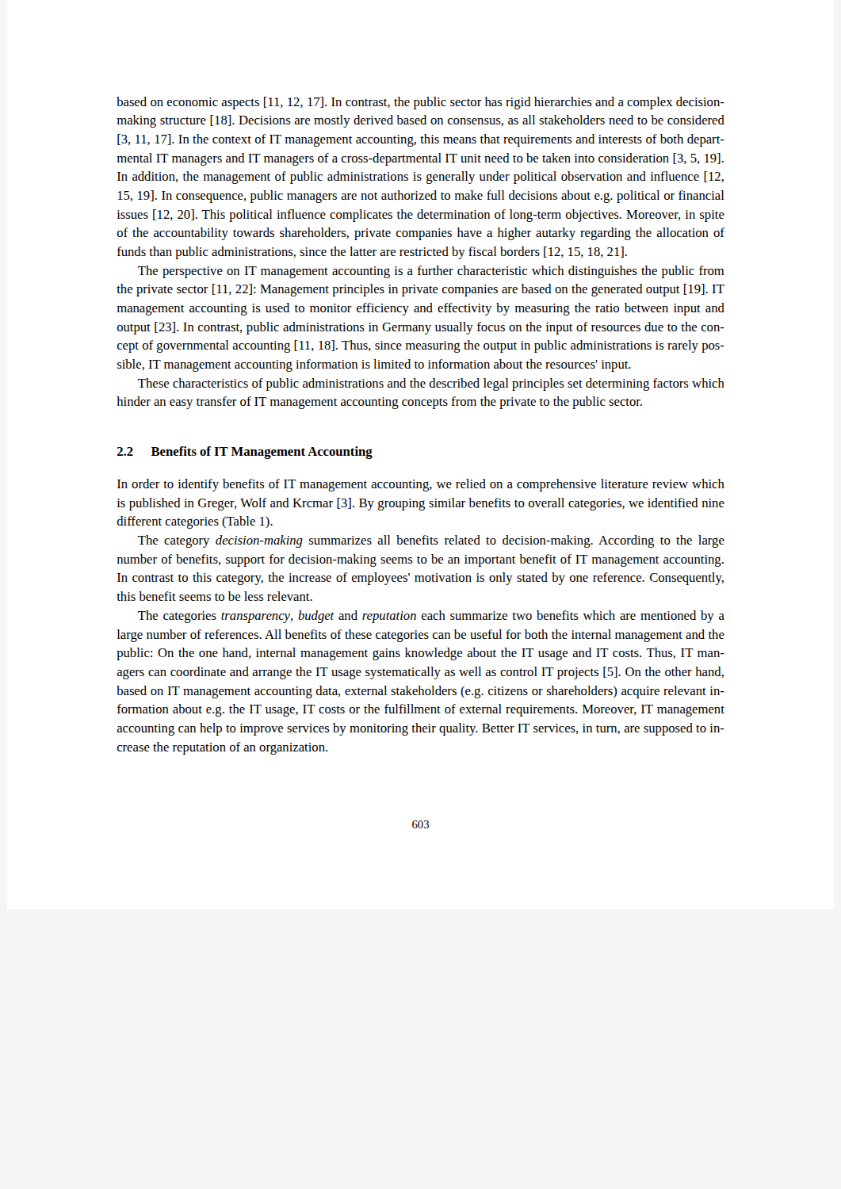based on economic aspects [11, 12, 17]. In contrast, the public sector has rigid hierarchies and a complex decision-making structure [18]. Decisions are mostly derived based on consensus, as all stakeholders need to be considered [3, 11, 17]. In the context of IT management accounting, this means that requirements and interests of both departmental IT managers and IT managers of a cross-departmental IT unit need to be taken into consideration [3, 5, 19]. In addition, the management of public administrations is generally under political observation and influence [12, 15, 19]. In consequence, public managers are not authorized to make full decisions about e.g. political or financial issues [12, 20]. This political influence complicates the determination of long-term objectives. Moreover, in spite of the accountability towards shareholders, private companies have a higher autarky regarding the allocation of funds than public administrations, since the latter are restricted by fiscal borders [12, 15, 18, 21].
The perspective on IT management accounting is a further characteristic which distinguishes the public from the private sector [11, 22]: Management principles in private companies are based on the generated output [19]. IT management accounting is used to monitor efficiency and effectivity by measuring the ratio between input and output [23]. In contrast, public administrations in Germany usually focus on the input of resources due to the concept of governmental accounting [11, 18]. Thus, since measuring the output in public administrations is rarely possible, IT management accounting information is limited to information about the resources' input.
These characteristics of public administrations and the described legal principles set determining factors which hinder an easy transfer of IT management accounting concepts from the private to the public sector.
2.2 Benefits of IT Management Accounting
In order to identify benefits of IT management accounting, we relied on a comprehensive literature review which is published in Greger, Wolf and Krcmar [3]. By grouping similar benefits to overall categories, we identified nine different categories (Table 1).
The category decision-making summarizes all benefits related to decision-making. According to the large number of benefits, support for decision-making seems to be an important benefit of IT management accounting. In contrast to this category, the increase of employees' motivation is only stated by one reference. Consequently, this benefit seems to be less relevant.
The categories transparency, budget and reputation each summarize two benefits which are mentioned by a large number of references. All benefits of these categories can be useful for both the internal management and the public: On the one hand, internal management gains knowledge about the IT usage and IT costs. Thus, IT managers can coordinate and arrange the IT usage systematically as well as control IT projects [5]. On the other hand, based on IT management accounting data, external stakeholders (e.g. citizens or shareholders) acquire relevant information about e.g. the IT usage, IT costs or the fulfillment of external requirements. Moreover, IT management accounting can help to improve services by monitoring their quality. Better IT services, in turn, are supposed to increase the reputation of an organization.
603